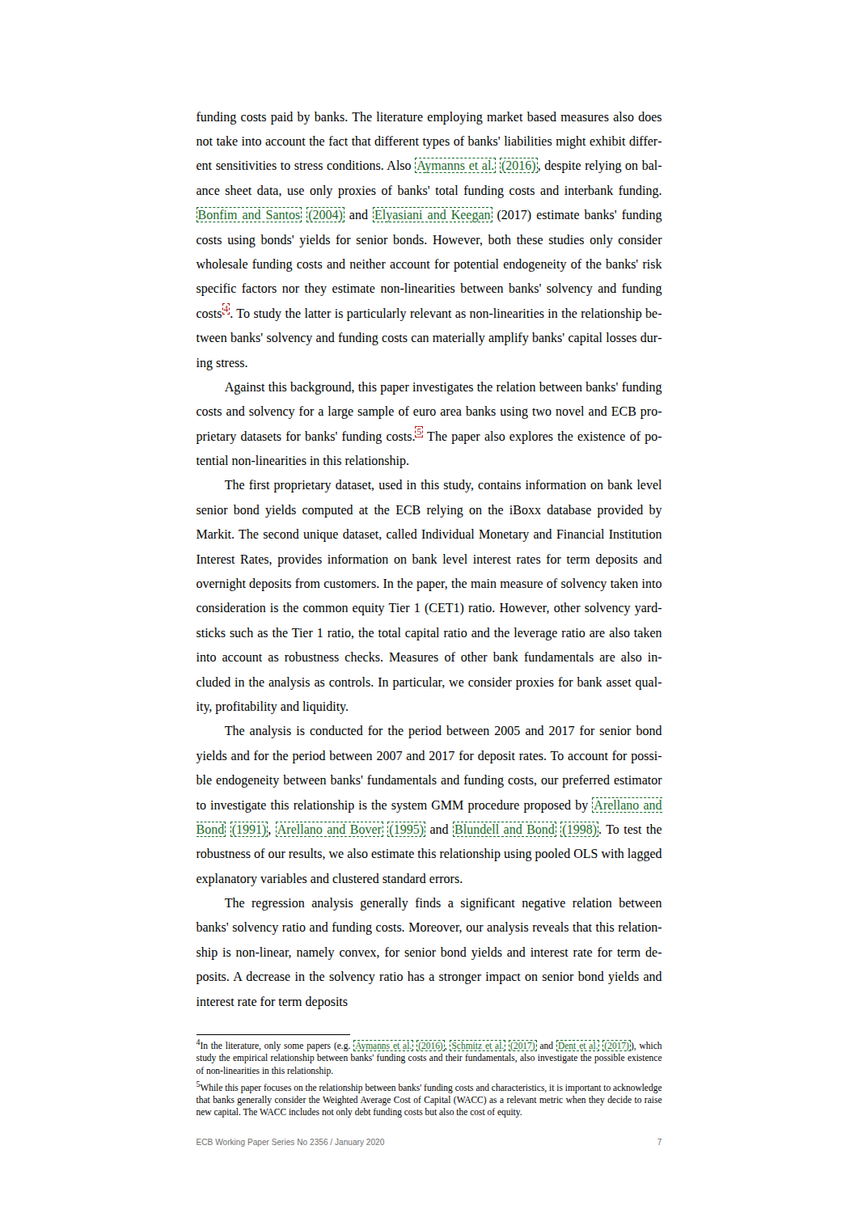funding costs paid by banks. The literature employing market based measures also does not take into account the fact that different types of banks' liabilities might exhibit different sensitivities to stress conditions. Also Aymanns et al. (2016), despite relying on balance sheet data, use only proxies of banks' total funding costs and interbank funding. Bonfim and Santos (2004) and Elyasiani and Keegan (2017) estimate banks' funding costs using bonds' yields for senior bonds. However, both these studies only consider wholesale funding costs and neither account for potential endogeneity of the banks' risk specific factors nor they estimate non-linearities between banks' solvency and funding costs4. To study the latter is particularly relevant as non-linearities in the relationship between banks' solvency and funding costs can materially amplify banks' capital losses during stress.
Against this background, this paper investigates the relation between banks' funding costs and solvency for a large sample of euro area banks using two novel and ECB proprietary datasets for banks' funding costs.5 The paper also explores the existence of potential non-linearities in this relationship.
The first proprietary dataset, used in this study, contains information on bank level senior bond yields computed at the ECB relying on the iBoxx database provided by Markit. The second unique dataset, called Individual Monetary and Financial Institution Interest Rates, provides information on bank level interest rates for term deposits and overnight deposits from customers. In the paper, the main measure of solvency taken into consideration is the common equity Tier 1 (CET1) ratio. However, other solvency yardsticks such as the Tier 1 ratio, the total capital ratio and the leverage ratio are also taken into account as robustness checks. Measures of other bank fundamentals are also included in the analysis as controls. In particular, we consider proxies for bank asset quality, profitability and liquidity.
The analysis is conducted for the period between 2005 and 2017 for senior bond yields and for the period between 2007 and 2017 for deposit rates. To account for possible endogeneity between banks' fundamentals and funding costs, our preferred estimator to investigate this relationship is the system GMM procedure proposed by Arellano and Bond (1991), Arellano and Bover (1995) and Blundell and Bond (1998). To test the robustness of our results, we also estimate this relationship using pooled OLS with lagged explanatory variables and clustered standard errors.
The regression analysis generally finds a significant negative relation between banks' solvency ratio and funding costs. Moreover, our analysis reveals that this relationship is non-linear, namely convex, for senior bond yields and interest rate for term deposits. A decrease in the solvency ratio has a stronger impact on senior bond yields and interest rate for term deposits
4In the literature, only some papers (e.g. Aymanns et al. (2016), Schmitz et al. (2017) and Dent et al. (2017)), which study the empirical relationship between banks' funding costs and their fundamentals, also investigate the possible existence of non-linearities in this relationship.
5While this paper focuses on the relationship between banks' funding costs and characteristics, it is important to acknowledge that banks generally consider the Weighted Average Cost of Capital (WACC) as a relevant metric when they decide to raise new capital. The WACC includes not only debt funding costs but also the cost of equity.
ECB Working Paper Series No 2356 / January 2020 7